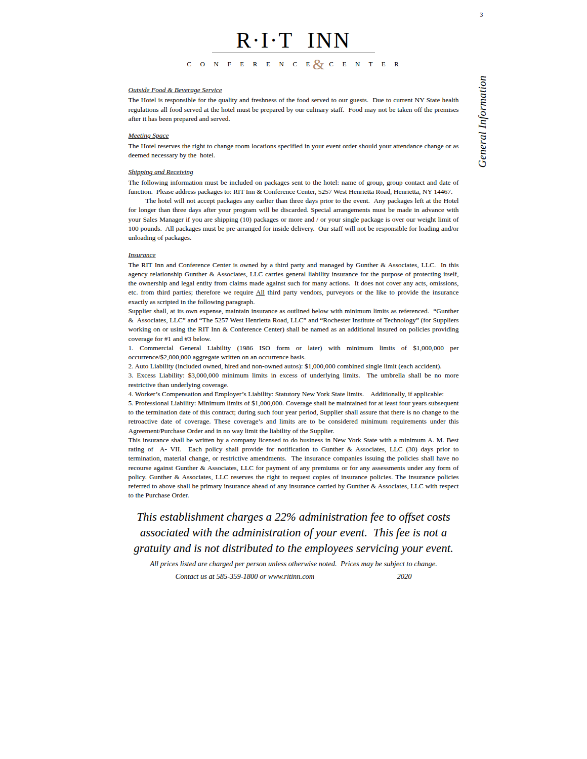3
R·I·T INN C O N F E R E N C E&C E N T E R
General Information
Outside Food & Beverage Service
The Hotel is responsible for the quality and freshness of the food served to our guests. Due to current NY State health regulations all food served at the hotel must be prepared by our culinary staff. Food may not be taken off the premises after it has been prepared and served.
Meeting Space
The Hotel reserves the right to change room locations specified in your event order should your attendance change or as deemed necessary by the hotel.
Shipping and Receiving
The following information must be included on packages sent to the hotel: name of group, group contact and date of function. Please address packages to: RIT Inn & Conference Center, 5257 West Henrietta Road, Henrietta, NY 14467.
The hotel will not accept packages any earlier than three days prior to the event. Any packages left at the Hotel for longer than three days after your program will be discarded. Special arrangements must be made in advance with your Sales Manager if you are shipping (10) packages or more and / or your single package is over our weight limit of 100 pounds. All packages must be pre-arranged for inside delivery. Our staff will not be responsible for loading and/or unloading of packages.
Insurance
The RIT Inn and Conference Center is owned by a third party and managed by Gunther & Associates, LLC. In this agency relationship Gunther & Associates, LLC carries general liability insurance for the purpose of protecting itself, the ownership and legal entity from claims made against such for many actions. It does not cover any acts, omissions, etc. from third parties; therefore we require All third party vendors, purveyors or the like to provide the insurance exactly as scripted in the following paragraph.
Supplier shall, at its own expense, maintain insurance as outlined below with minimum limits as referenced. “Gunther & Associates, LLC” and “The 5257 West Henrietta Road, LLC” and “Rochester Institute of Technology” (for Suppliers working on or using the RIT Inn & Conference Center) shall be named as an additional insured on policies providing coverage for #1 and #3 below.
1. Commercial General Liability (1986 ISO form or later) with minimum limits of $1,000,000 per occurrence/$2,000,000 aggregate written on an occurrence basis.
2. Auto Liability (included owned, hired and non-owned autos): $1,000,000 combined single limit (each accident).
3. Excess Liability: $3,000,000 minimum limits in excess of underlying limits. The umbrella shall be no more restrictive than underlying coverage.
4. Worker’s Compensation and Employer’s Liability: Statutory New York State limits. Additionally, if applicable:
5. Professional Liability: Minimum limits of $1,000,000. Coverage shall be maintained for at least four years subsequent to the termination date of this contract; during such four year period, Supplier shall assure that there is no change to the retroactive date of coverage. These coverage’s and limits are to be considered minimum requirements under this Agreement/Purchase Order and in no way limit the liability of the Supplier.
This insurance shall be written by a company licensed to do business in New York State with a minimum A. M. Best rating of A- VII. Each policy shall provide for notification to Gunther & Associates, LLC (30) days prior to termination, material change, or restrictive amendments. The insurance companies issuing the policies shall have no recourse against Gunther & Associates, LLC for payment of any premiums or for any assessments under any form of policy. Gunther & Associates, LLC reserves the right to request copies of insurance policies. The insurance policies referred to above shall be primary insurance ahead of any insurance carried by Gunther & Associates, LLC with respect to the Purchase Order.
This establishment charges a 22% administration fee to offset costs associated with the administration of your event. This fee is not a gratuity and is not distributed to the employees servicing your event.
All prices listed are charged per person unless otherwise noted. Prices may be subject to change.
Contact us at 585-359-1800 or www.ritinn.com 2020